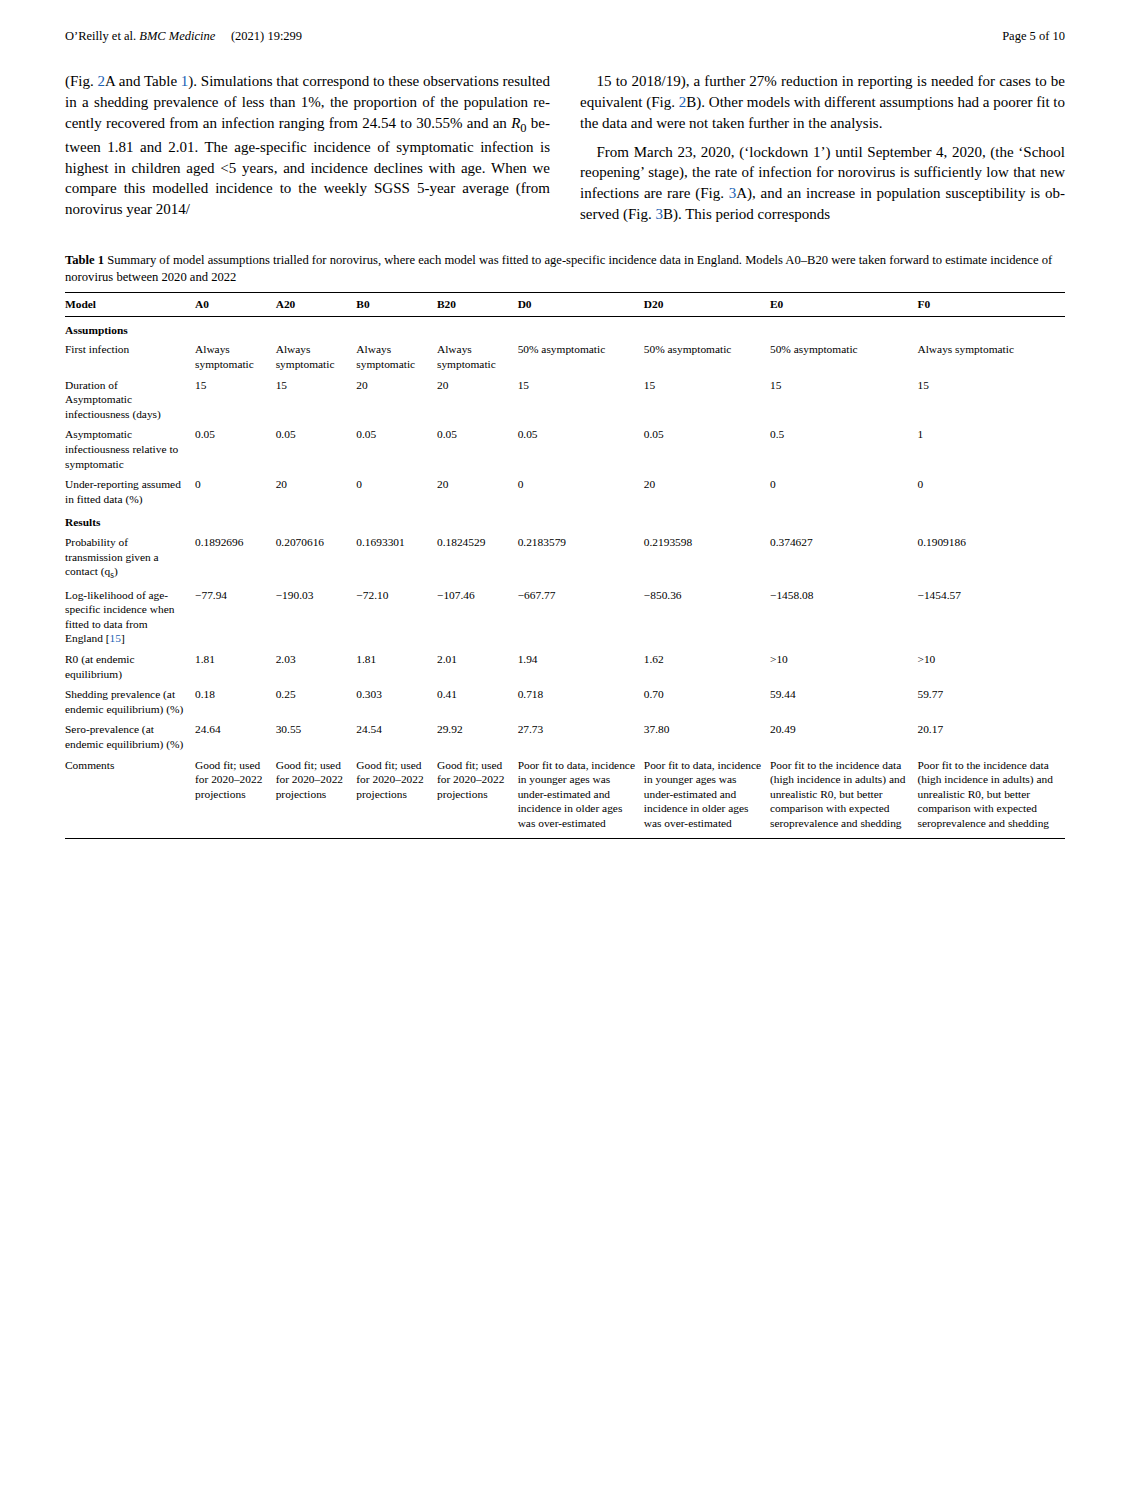O’Reilly et al. BMC Medicine (2021) 19:299
Page 5 of 10
(Fig. 2 A and Table 1). Simulations that correspond to these observations resulted in a shedding prevalence of less than 1%, the proportion of the population recently recovered from an infection ranging from 24.54 to 30.55% and an R0 between 1.81 and 2.01. The age-specific incidence of symptomatic infection is highest in children aged <5 years, and incidence declines with age. When we compare this modelled incidence to the weekly SGSS 5-year average (from norovirus year 2014/
15 to 2018/19), a further 27% reduction in reporting is needed for cases to be equivalent (Fig. 2 B). Other models with different assumptions had a poorer fit to the data and were not taken further in the analysis.
From March 23, 2020, (‘lockdown 1’) until September 4, 2020, (the ‘School reopening’ stage), the rate of infection for norovirus is sufficiently low that new infections are rare (Fig. 3 A), and an increase in population susceptibility is observed (Fig. 3 B). This period corresponds
Table 1 Summary of model assumptions trialled for norovirus, where each model was fitted to age-specific incidence data in England. Models A0–B20 were taken forward to estimate incidence of norovirus between 2020 and 2022
| Model | A0 | A20 | B0 | B20 | D0 | D20 | E0 | F0 |
| --- | --- | --- | --- | --- | --- | --- | --- | --- |
| Assumptions |
| First infection | Always symptomatic | Always symptomatic | Always symptomatic | Always symptomatic | 50% asymptomatic | 50% asymptomatic | 50% asymptomatic | Always symptomatic |
| Duration of Asymptomatic infectiousness (days) | 15 | 15 | 20 | 20 | 15 | 15 | 15 | 15 |
| Asymptomatic infectiousness relative to symptomatic | 0.05 | 0.05 | 0.05 | 0.05 | 0.05 | 0.05 | 0.5 | 1 |
| Under-reporting assumed in fitted data (%) | 0 | 20 | 0 | 20 | 0 | 20 | 0 | 0 |
| Results |
| Probability of transmission given a contact (q s ) | 0.1892696 | 0.2070616 | 0.1693301 | 0.1824529 | 0.2183579 | 0.2193598 | 0.374627 | 0.1909186 |
| Log-likelihood of age-specific incidence when fitted to data from England [ 15 ] | − 77.94 | − 190.03 | − 72.10 | − 107.46 | − 667.77 | − 850.36 | − 1458.08 | − 1454.57 |
| R0 (at endemic equilibrium) | 1.81 | 2.03 | 1.81 | 2.01 | 1.94 | 1.62 | >10 | >10 |
| Shedding prevalence (at endemic equilibrium) (%) | 0.18 | 0.25 | 0.303 | 0.41 | 0.718 | 0.70 | 59.44 | 59.77 |
| Sero-prevalence (at endemic equilibrium) (%) | 24.64 | 30.55 | 24.54 | 29.92 | 27.73 | 37.80 | 20.49 | 20.17 |
| Comments | Good fit; used for 2020–2022 projections | Good fit; used for 2020–2022 projections | Good fit; used for 2020–2022 projections | Good fit; used for 2020–2022 projections | Poor fit to data, incidence in younger ages was under-estimated and incidence in older ages was over-estimated | Poor fit to data, incidence in younger ages was under-estimated and incidence in older ages was over-estimated | Poor fit to the incidence data (high incidence in adults) and unrealistic R0, but better comparison with expected seroprevalence and shedding | Poor fit to the incidence data (high incidence in adults) and unrealistic R0, but better comparison with expected seroprevalence and shedding |